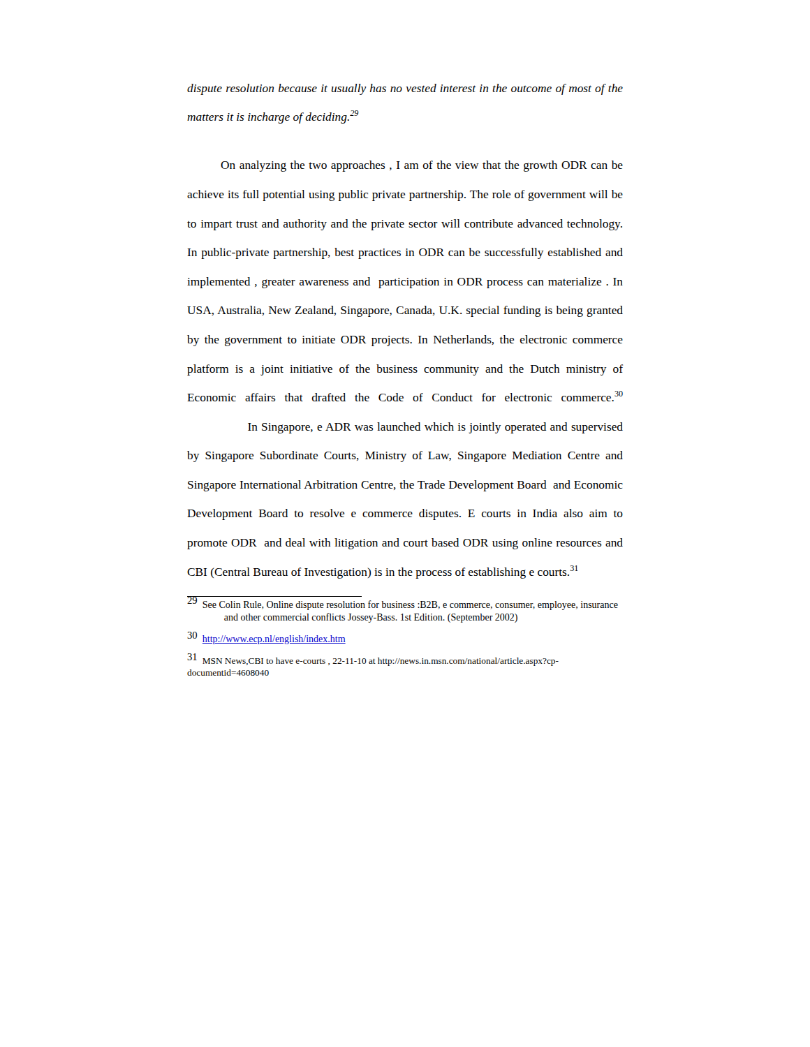dispute resolution because it usually has no vested interest in the outcome of most of the matters it is incharge of deciding.29
On analyzing the two approaches , I am of the view that the growth ODR can be achieve its full potential using public private partnership. The role of government will be to impart trust and authority and the private sector will contribute advanced technology. In public-private partnership, best practices in ODR can be successfully established and implemented , greater awareness and participation in ODR process can materialize . In USA, Australia, New Zealand, Singapore, Canada, U.K. special funding is being granted by the government to initiate ODR projects. In Netherlands, the electronic commerce platform is a joint initiative of the business community and the Dutch ministry of Economic affairs that drafted the Code of Conduct for electronic commerce.30 In Singapore, e ADR was launched which is jointly operated and supervised by Singapore Subordinate Courts, Ministry of Law, Singapore Mediation Centre and Singapore International Arbitration Centre, the Trade Development Board and Economic Development Board to resolve e commerce disputes. E courts in India also aim to promote ODR and deal with litigation and court based ODR using online resources and CBI (Central Bureau of Investigation) is in the process of establishing e courts.31
29 See Colin Rule, Online dispute resolution for business :B2B, e commerce, consumer, employee, insurance and other commercial conflicts Jossey-Bass. 1st Edition. (September 2002)
30 http://www.ecp.nl/english/index.htm
31 MSN News,CBI to have e-courts , 22-11-10 at http://news.in.msn.com/national/article.aspx?cp-documentid=4608040